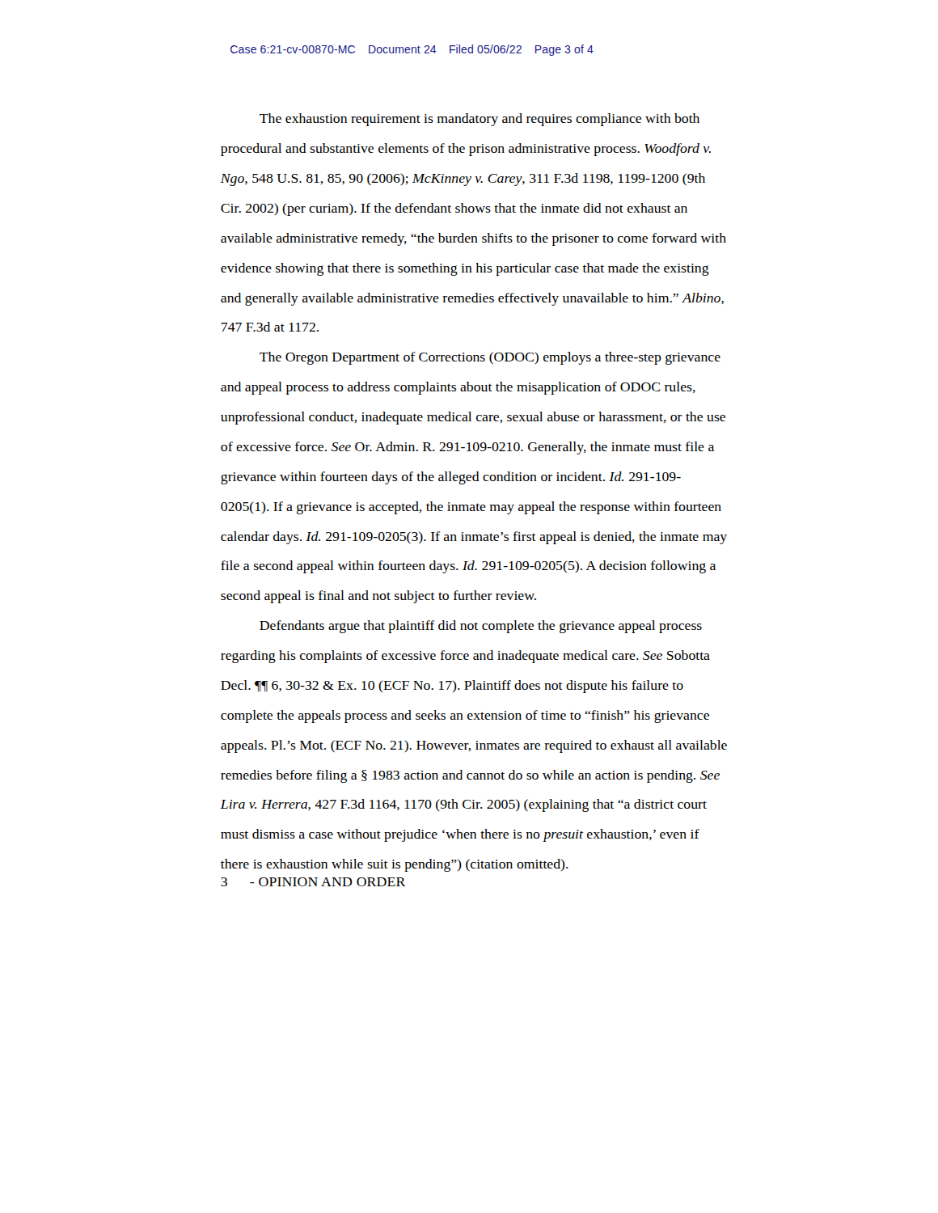Case 6:21-cv-00870-MC Document 24 Filed 05/06/22 Page 3 of 4
The exhaustion requirement is mandatory and requires compliance with both procedural and substantive elements of the prison administrative process. Woodford v. Ngo, 548 U.S. 81, 85, 90 (2006); McKinney v. Carey, 311 F.3d 1198, 1199-1200 (9th Cir. 2002) (per curiam). If the defendant shows that the inmate did not exhaust an available administrative remedy, “the burden shifts to the prisoner to come forward with evidence showing that there is something in his particular case that made the existing and generally available administrative remedies effectively unavailable to him.” Albino, 747 F.3d at 1172.
The Oregon Department of Corrections (ODOC) employs a three-step grievance and appeal process to address complaints about the misapplication of ODOC rules, unprofessional conduct, inadequate medical care, sexual abuse or harassment, or the use of excessive force. See Or. Admin. R. 291-109-0210. Generally, the inmate must file a grievance within fourteen days of the alleged condition or incident. Id. 291-109-0205(1). If a grievance is accepted, the inmate may appeal the response within fourteen calendar days. Id. 291-109-0205(3). If an inmate’s first appeal is denied, the inmate may file a second appeal within fourteen days. Id. 291-109-0205(5). A decision following a second appeal is final and not subject to further review.
Defendants argue that plaintiff did not complete the grievance appeal process regarding his complaints of excessive force and inadequate medical care. See Sobotta Decl. ¶¶ 6, 30-32 & Ex. 10 (ECF No. 17). Plaintiff does not dispute his failure to complete the appeals process and seeks an extension of time to “finish” his grievance appeals. Pl.’s Mot. (ECF No. 21). However, inmates are required to exhaust all available remedies before filing a § 1983 action and cannot do so while an action is pending. See Lira v. Herrera, 427 F.3d 1164, 1170 (9th Cir. 2005) (explaining that “a district court must dismiss a case without prejudice ‘when there is no presuit exhaustion,’ even if there is exhaustion while suit is pending”) (citation omitted).
3- OPINION AND ORDER